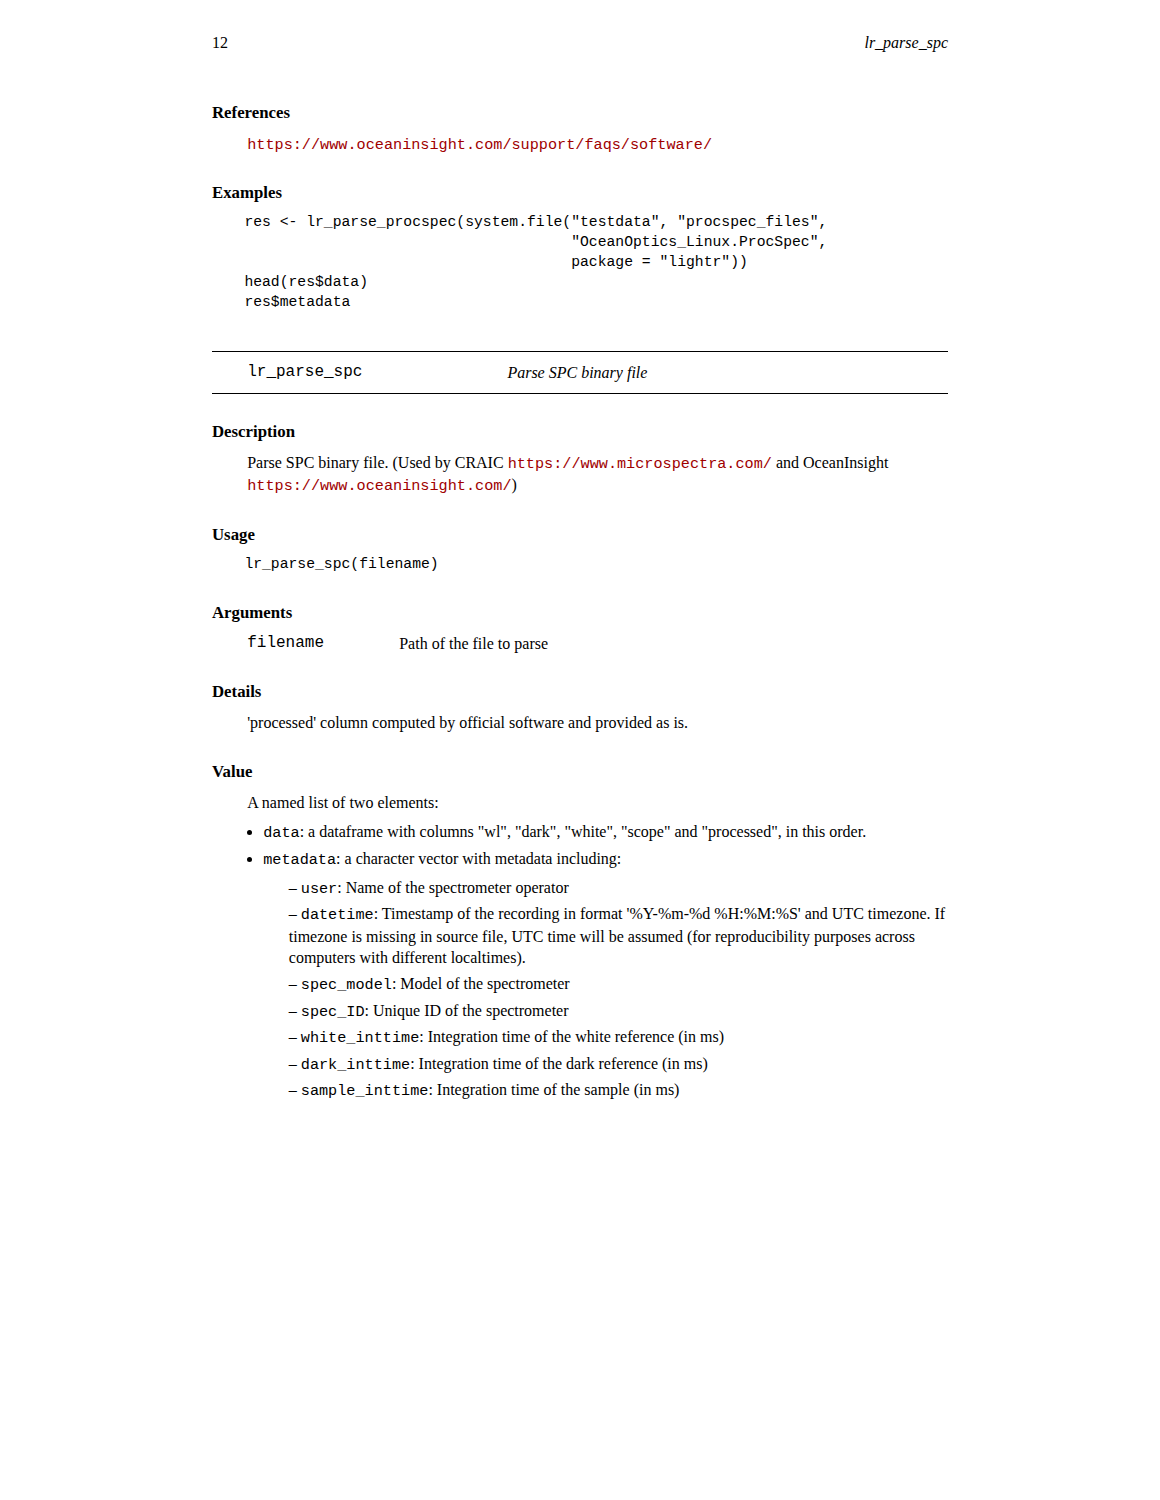12 lr_parse_spc
References
https://www.oceaninsight.com/support/faqs/software/
Examples
res <- lr_parse_procspec(system.file("testdata", "procspec_files",
                                     "OceanOptics_Linux.ProcSpec",
                                     package = "lightr"))
head(res$data)
res$metadata
| lr_parse_spc | Parse SPC binary file |
Description
Parse SPC binary file. (Used by CRAIC https://www.microspectra.com/ and OceanInsight https://www.oceaninsight.com/)
Usage
lr_parse_spc(filename)
Arguments
filename
Path of the file to parse
Details
'processed' column computed by official software and provided as is.
Value
A named list of two elements:
data: a dataframe with columns "wl", "dark", "white", "scope" and "processed", in this order.
metadata: a character vector with metadata including:
user: Name of the spectrometer operator
datetime: Timestamp of the recording in format '%Y-%m-%d %H:%M:%S' and UTC timezone. If timezone is missing in source file, UTC time will be assumed (for reproducibility purposes across computers with different localtimes).
spec_model: Model of the spectrometer
spec_ID: Unique ID of the spectrometer
white_inttime: Integration time of the white reference (in ms)
dark_inttime: Integration time of the dark reference (in ms)
sample_inttime: Integration time of the sample (in ms)